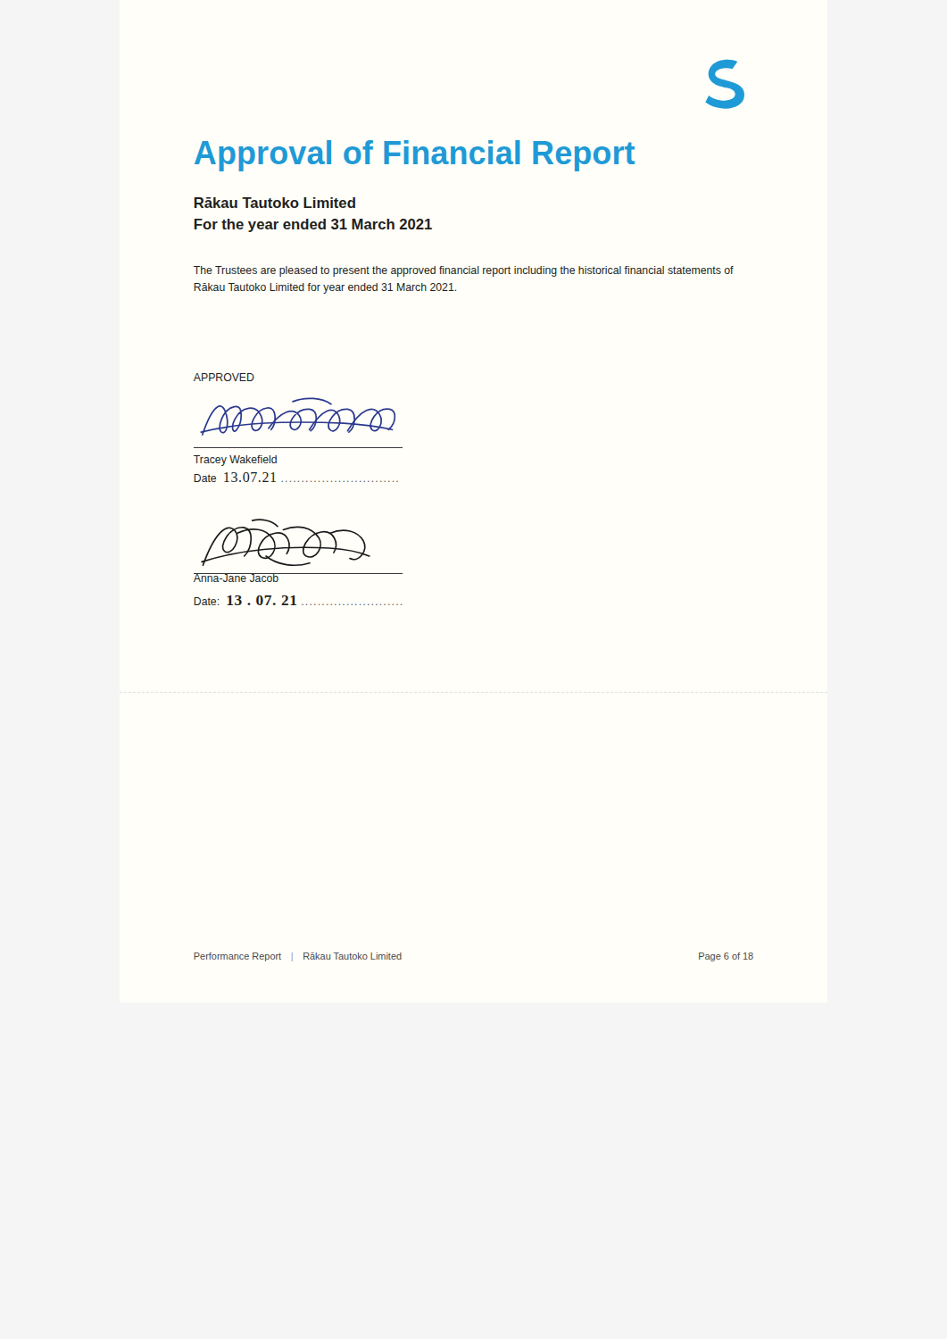Approval of Financial Report
Rākau Tautoko Limited
For the year ended 31 March 2021
The Trustees are pleased to present the approved financial report including the historical financial statements of Rākau Tautoko Limited for year ended 31 March 2021.
APPROVED
Tracey Wakefield
Date 13.07.21.............................
Anna-Jane Jacob
Date: 13 . 07. 21.........................
Performance Report | Rākau Tautoko Limited
Page 6 of 18